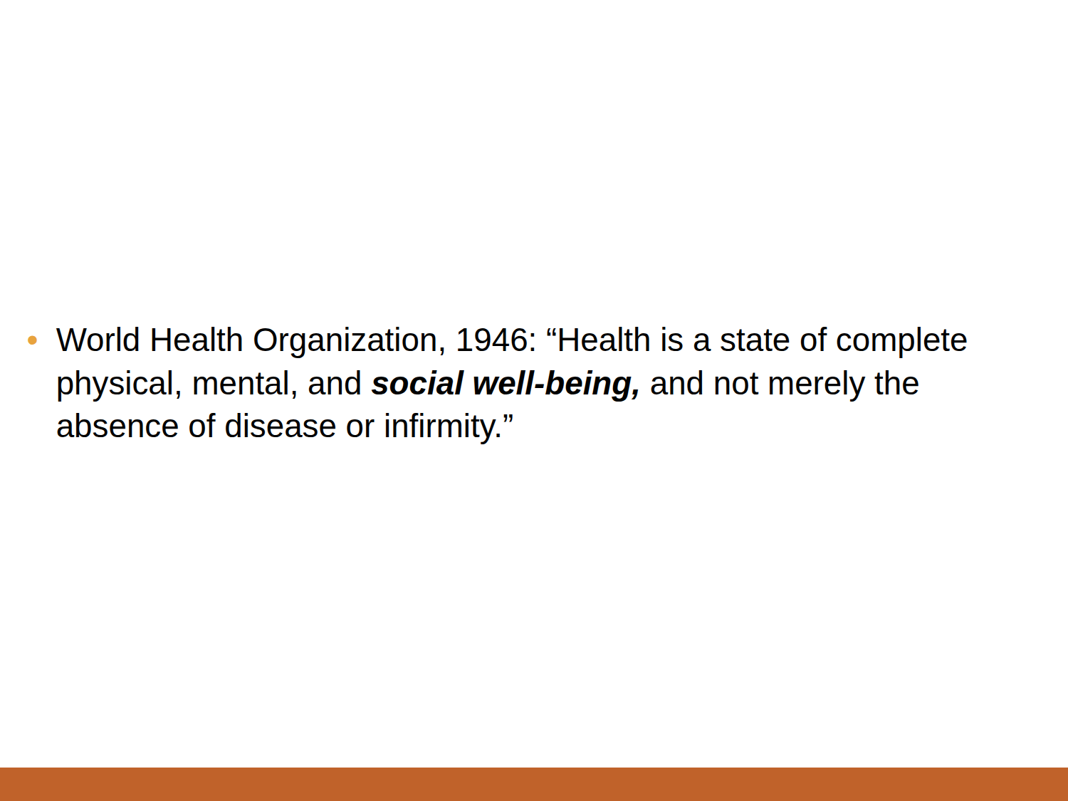World Health Organization, 1946: “Health is a state of complete physical, mental, and social well-being, and not merely the absence of disease or infirmity.”